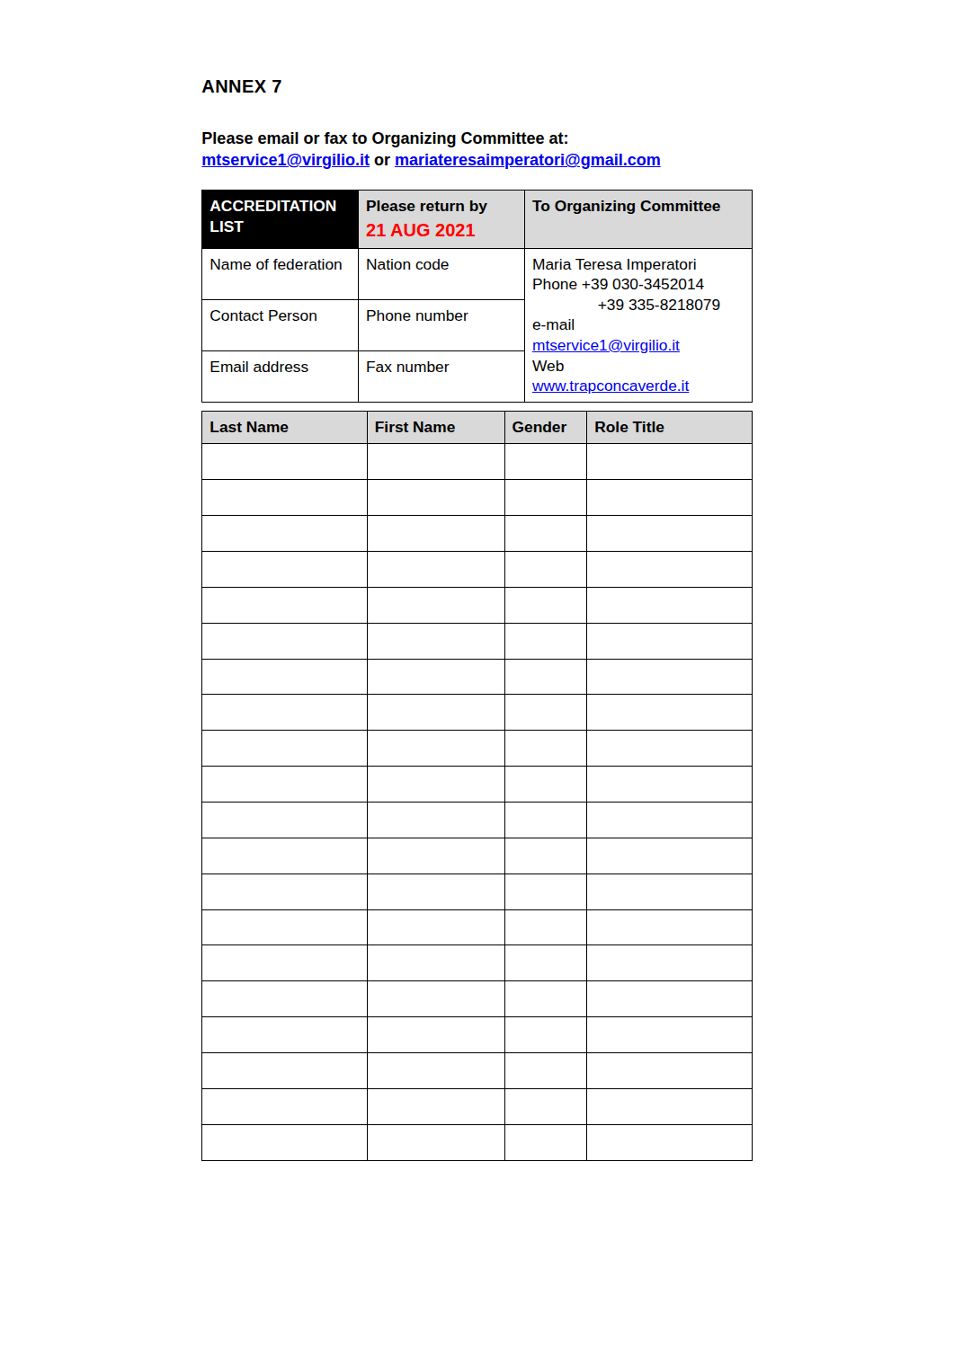ANNEX 7
Please email or fax to Organizing Committee at:
mtservice1@virgilio.it or mariateresaimperatori@gmail.com
| ACCREDITATION LIST | Please return by 21 AUG 2021 | To Organizing Committee |
| Name of federation | Nation code | Maria Teresa Imperatori Phone +39 030-3452014 +39 335-8218079 e-mail mtservice1@virgilio.it Web www.trapconcaverde.it |
| Contact Person | Phone number |
| Email address | Fax number |
| Last Name | First Name | Gender | Role Title |
| --- | --- | --- | --- |